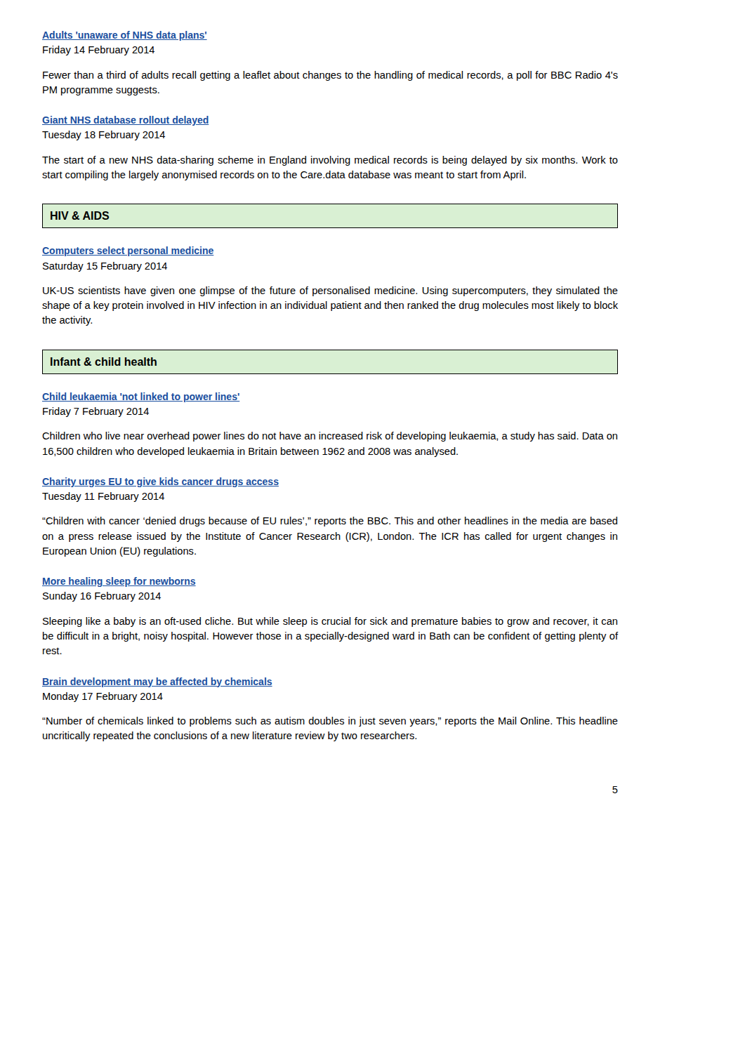Adults 'unaware of NHS data plans'
Friday 14 February 2014
Fewer than a third of adults recall getting a leaflet about changes to the handling of medical records, a poll for BBC Radio 4's PM programme suggests.
Giant NHS database rollout delayed
Tuesday 18 February 2014
The start of a new NHS data-sharing scheme in England involving medical records is being delayed by six months. Work to start compiling the largely anonymised records on to the Care.data database was meant to start from April.
HIV & AIDS
Computers select personal medicine
Saturday 15 February 2014
UK-US scientists have given one glimpse of the future of personalised medicine. Using supercomputers, they simulated the shape of a key protein involved in HIV infection in an individual patient and then ranked the drug molecules most likely to block the activity.
Infant & child health
Child leukaemia 'not linked to power lines'
Friday 7 February 2014
Children who live near overhead power lines do not have an increased risk of developing leukaemia, a study has said. Data on 16,500 children who developed leukaemia in Britain between 1962 and 2008 was analysed.
Charity urges EU to give kids cancer drugs access
Tuesday 11 February 2014
“Children with cancer ‘denied drugs because of EU rules’,” reports the BBC. This and other headlines in the media are based on a press release issued by the Institute of Cancer Research (ICR), London. The ICR has called for urgent changes in European Union (EU) regulations.
More healing sleep for newborns
Sunday 16 February 2014
Sleeping like a baby is an oft-used cliche. But while sleep is crucial for sick and premature babies to grow and recover, it can be difficult in a bright, noisy hospital. However those in a specially-designed ward in Bath can be confident of getting plenty of rest.
Brain development may be affected by chemicals
Monday 17 February 2014
“Number of chemicals linked to problems such as autism doubles in just seven years,” reports the Mail Online. This headline uncritically repeated the conclusions of a new literature review by two researchers.
5